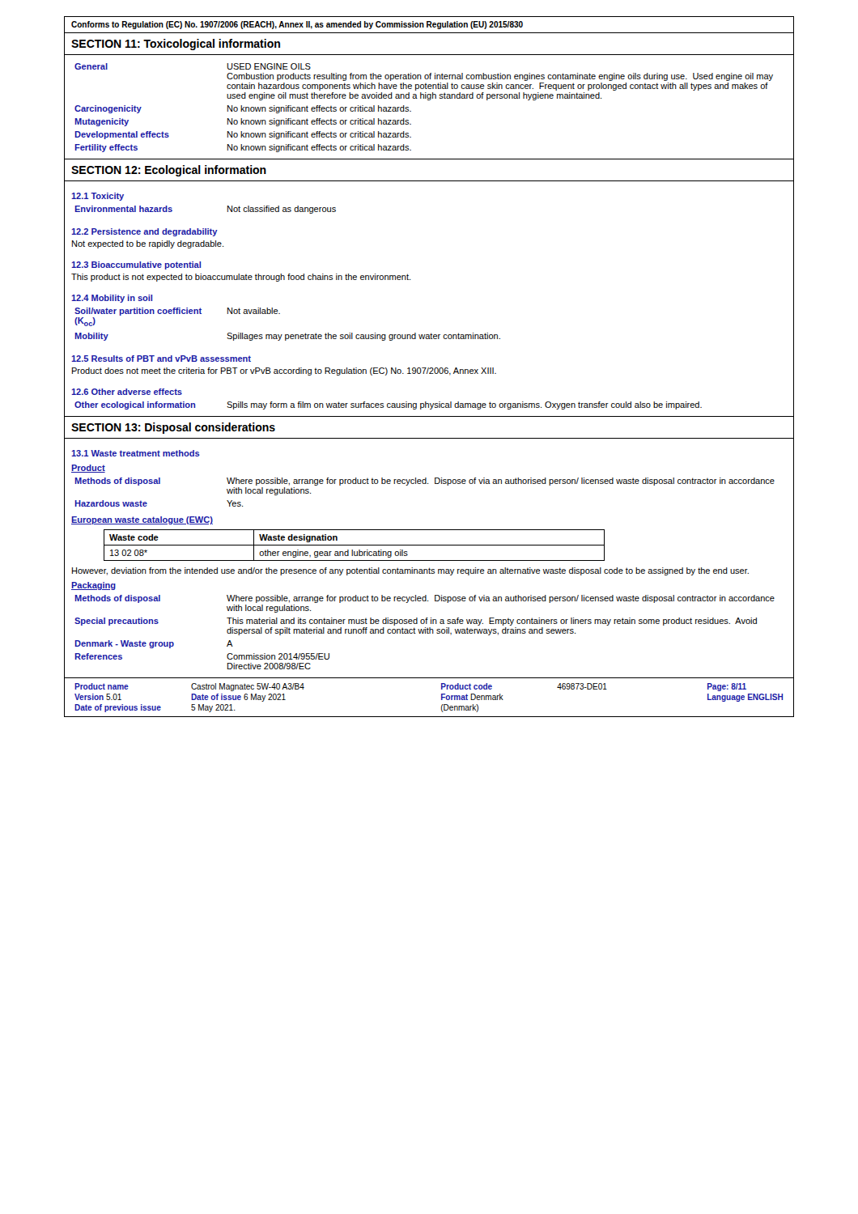Conforms to Regulation (EC) No. 1907/2006 (REACH), Annex II, as amended by Commission Regulation (EU) 2015/830
SECTION 11: Toxicological information
| General | USED ENGINE OILS Combustion products resulting from the operation of internal combustion engines contaminate engine oils during use. Used engine oil may contain hazardous components which have the potential to cause skin cancer. Frequent or prolonged contact with all types and makes of used engine oil must therefore be avoided and a high standard of personal hygiene maintained. |
| Carcinogenicity | No known significant effects or critical hazards. |
| Mutagenicity | No known significant effects or critical hazards. |
| Developmental effects | No known significant effects or critical hazards. |
| Fertility effects | No known significant effects or critical hazards. |
SECTION 12: Ecological information
12.1 Toxicity
| Environmental hazards | Not classified as dangerous |
12.2 Persistence and degradability
Not expected to be rapidly degradable.
12.3 Bioaccumulative potential
This product is not expected to bioaccumulate through food chains in the environment.
12.4 Mobility in soil
| Soil/water partition coefficient (K oc ) | Not available. |
| Mobility | Spillages may penetrate the soil causing ground water contamination. |
12.5 Results of PBT and vPvB assessment
Product does not meet the criteria for PBT or vPvB according to Regulation (EC) No. 1907/2006, Annex XIII.
12.6 Other adverse effects
| Other ecological information | Spills may form a film on water surfaces causing physical damage to organisms. Oxygen transfer could also be impaired. |
SECTION 13: Disposal considerations
13.1 Waste treatment methods
Product
| Methods of disposal | Where possible, arrange for product to be recycled. Dispose of via an authorised person/ licensed waste disposal contractor in accordance with local regulations. |
| Hazardous waste | Yes. |
European waste catalogue (EWC)
| Waste code | Waste designation |
| --- | --- |
| 13 02 08* | other engine, gear and lubricating oils |
However, deviation from the intended use and/or the presence of any potential contaminants may require an alternative waste disposal code to be assigned by the end user.
Packaging
| Methods of disposal | Where possible, arrange for product to be recycled. Dispose of via an authorised person/ licensed waste disposal contractor in accordance with local regulations. |
| Special precautions | This material and its container must be disposed of in a safe way. Empty containers or liners may retain some product residues. Avoid dispersal of spilt material and runoff and contact with soil, waterways, drains and sewers. |
| Denmark - Waste group | A |
| References | Commission 2014/955/EU Directive 2008/98/EC |
| Product name | Castrol Magnatec 5W-40 A3/B4 | Product code | 469873-DE01 | Page: 8/11 |
| Version 5.01 | Date of issue 6 May 2021 | Format Denmark | | Language ENGLISH |
| Date of previous issue | 5 May 2021. | (Denmark) |